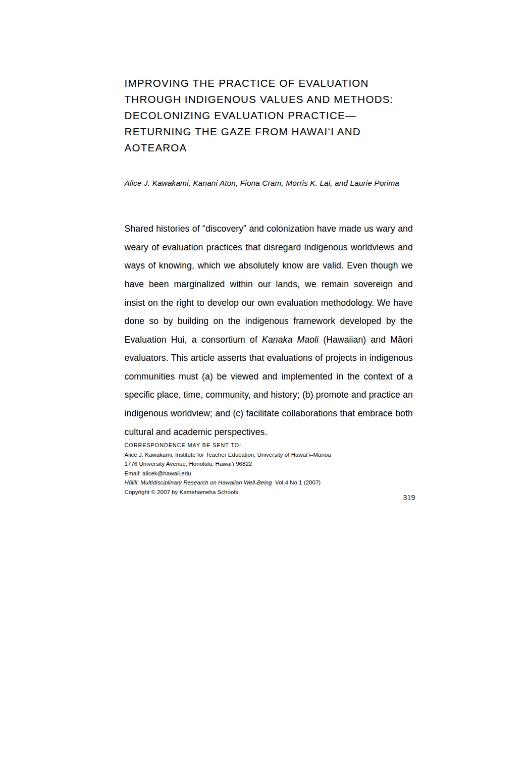Improving the Practice of Evaluation Through Indigenous Values and Methods: Decolonizing Evaluation Practice—Returning the Gaze From Hawaiʻi and Aotearoa
Alice J. Kawakami, Kanani Aton, Fiona Cram, Morris K. Lai, and Laurie Porima
Shared histories of “discovery” and colonization have made us wary and weary of evaluation practices that disregard indigenous worldviews and ways of knowing, which we absolutely know are valid. Even though we have been marginalized within our lands, we remain sovereign and insist on the right to develop our own evaluation methodology. We have done so by building on the indigenous framework developed by the Evaluation Hui, a consortium of Kanaka Maoli (Hawaiian) and Māori evaluators. This article asserts that evaluations of projects in indigenous communities must (a) be viewed and implemented in the context of a specific place, time, community, and history; (b) promote and practice an indigenous worldview; and (c) facilitate collaborations that embrace both cultural and academic perspectives.
correspondence may be sent to:
Alice J. Kawakami, Institute for Teacher Education, University of Hawaiʻi–Mānoa
1776 University Avenue, Honolulu, Hawaiʻi 96822
Email: alicek@hawaii.edu
Hūlili: Multidisciplinary Research on Hawaiian Well-Being Vol.4 No.1 (2007)
Copyright © 2007 by Kamehameha Schools.
319